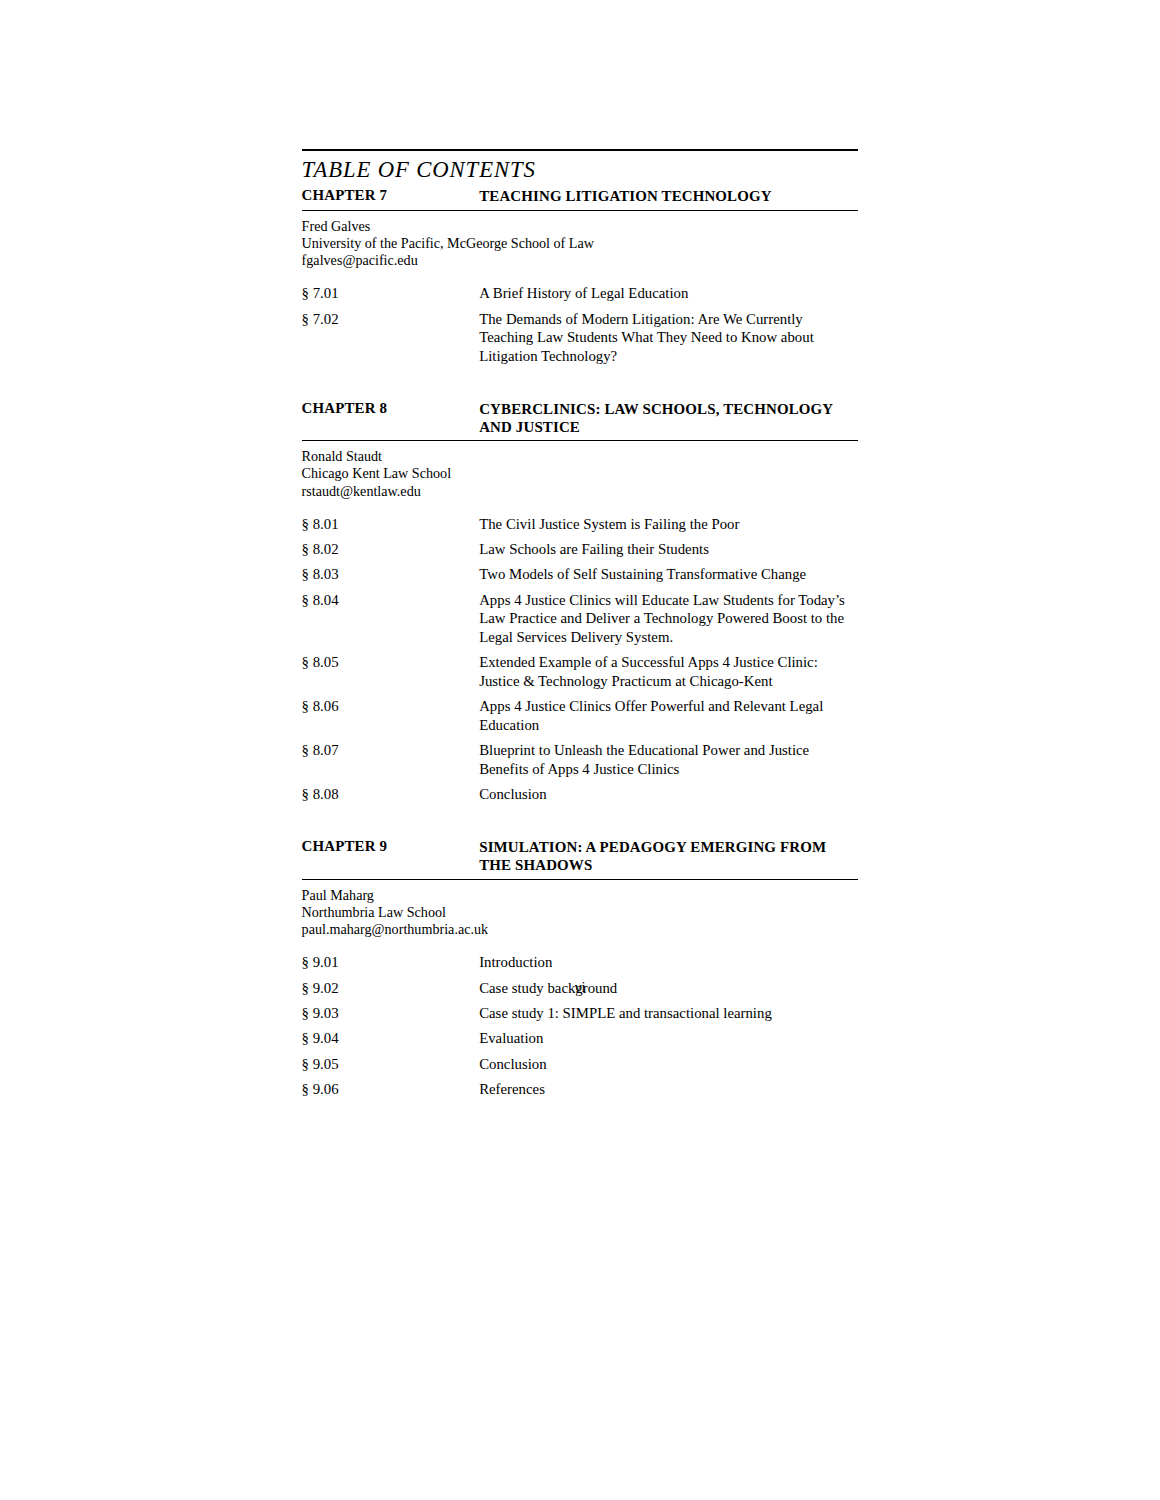TABLE OF CONTENTS
CHAPTER 7
TEACHING LITIGATION TECHNOLOGY
Fred Galves
University of the Pacific, McGeorge School of Law
fgalves@pacific.edu
| § 7.01 | A Brief History of Legal Education |
| § 7.02 | The Demands of Modern Litigation: Are We Currently Teaching Law Students What They Need to Know about Litigation Technology? |
CHAPTER 8
CYBERCLINICS: LAW SCHOOLS, TECHNOLOGY AND JUSTICE
Ronald Staudt
Chicago Kent Law School
rstaudt@kentlaw.edu
| § 8.01 | The Civil Justice System is Failing the Poor |
| § 8.02 | Law Schools are Failing their Students |
| § 8.03 | Two Models of Self Sustaining Transformative Change |
| § 8.04 | Apps 4 Justice Clinics will Educate Law Students for Today’s Law Practice and Deliver a Technology Powered Boost to the Legal Services Delivery System. |
| § 8.05 | Extended Example of a Successful Apps 4 Justice Clinic: Justice & Technology Practicum at Chicago-Kent |
| § 8.06 | Apps 4 Justice Clinics Offer Powerful and Relevant Legal Education |
| § 8.07 | Blueprint to Unleash the Educational Power and Justice Benefits of Apps 4 Justice Clinics |
| § 8.08 | Conclusion |
CHAPTER 9
SIMULATION: A PEDAGOGY EMERGING FROM THE SHADOWS
Paul Maharg
Northumbria Law School
paul.maharg@northumbria.ac.uk
| § 9.01 | Introduction |
| § 9.02 | Case study background |
| § 9.03 | Case study 1: SIMPLE and transactional learning |
| § 9.04 | Evaluation |
| § 9.05 | Conclusion |
| § 9.06 | References |
vi